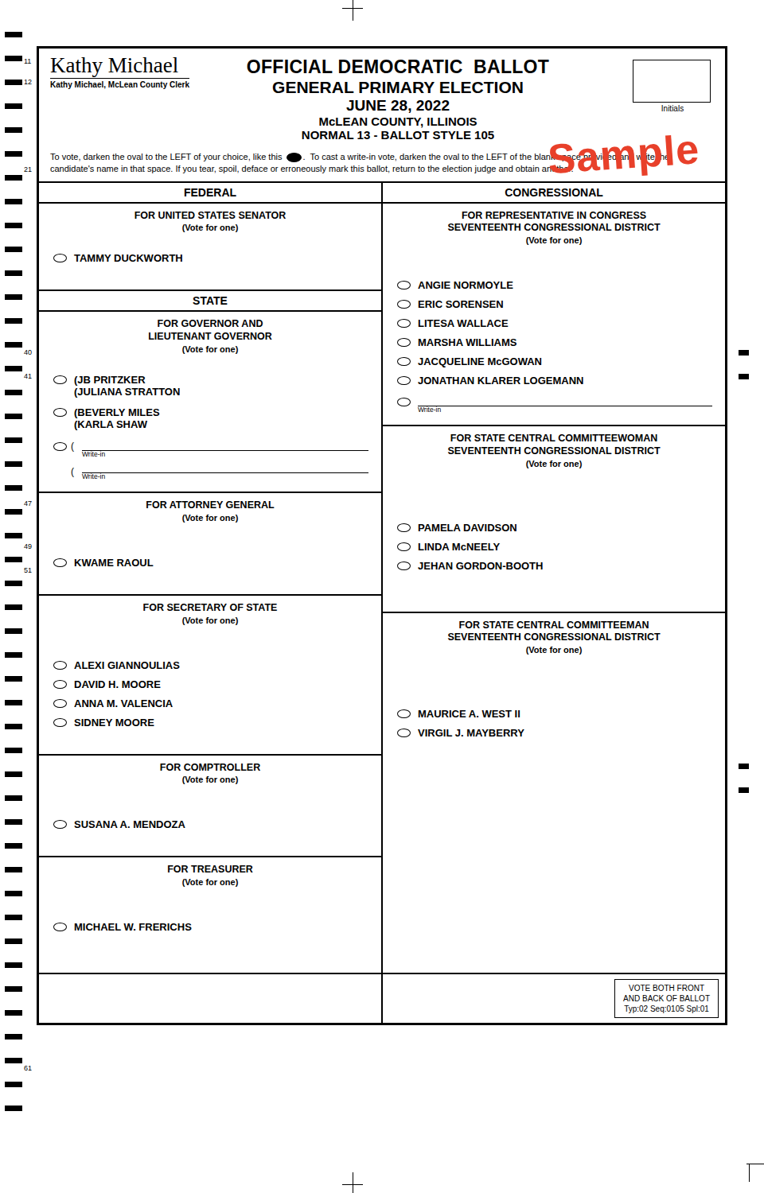11
12
21
40
41
47
49
51
61
Kathy Michael
Kathy Michael, McLean County Clerk
Initials
OFFICIAL DEMOCRATIC BALLOT
GENERAL PRIMARY ELECTION
JUNE 28, 2022
McLEAN COUNTY, ILLINOIS
NORMAL 13 - BALLOT STYLE 105
Sample
To vote, darken the oval to the LEFT of your choice, like this . To cast a write-in vote, darken the oval to the LEFT of the blank space provided and write the candidate's name in that space. If you tear, spoil, deface or erroneously mark this ballot, return to the election judge and obtain another.
| FEDERAL FOR UNITED STATES SENATOR (Vote for one) TAMMY DUCKWORTH STATE FOR GOVERNOR AND LIEUTENANT GOVERNOR (Vote for one) (JB PRITZKER (JULIANA STRATTON (BEVERLY MILES (KARLA SHAW ( Write-in ( Write-in FOR ATTORNEY GENERAL (Vote for one) KWAME RAOUL FOR SECRETARY OF STATE (Vote for one) ALEXI GIANNOULIAS DAVID H. MOORE ANNA M. VALENCIA SIDNEY MOORE FOR COMPTROLLER (Vote for one) SUSANA A. MENDOZA FOR TREASURER (Vote for one) MICHAEL W. FRERICHS | CONGRESSIONAL FOR REPRESENTATIVE IN CONGRESS SEVENTEENTH CONGRESSIONAL DISTRICT (Vote for one) ANGIE NORMOYLE ERIC SORENSEN LITESA WALLACE MARSHA WILLIAMS JACQUELINE McGOWAN JONATHAN KLARER LOGEMANN Write-in FOR STATE CENTRAL COMMITTEEWOMAN SEVENTEENTH CONGRESSIONAL DISTRICT (Vote for one) PAMELA DAVIDSON LINDA McNEELY JEHAN GORDON-BOOTH FOR STATE CENTRAL COMMITTEEMAN SEVENTEENTH CONGRESSIONAL DISTRICT (Vote for one) MAURICE A. WEST II VIRGIL J. MAYBERRY |
| | VOTE BOTH FRONT AND BACK OF BALLOT Typ:02 Seq:0105 Spl:01 |